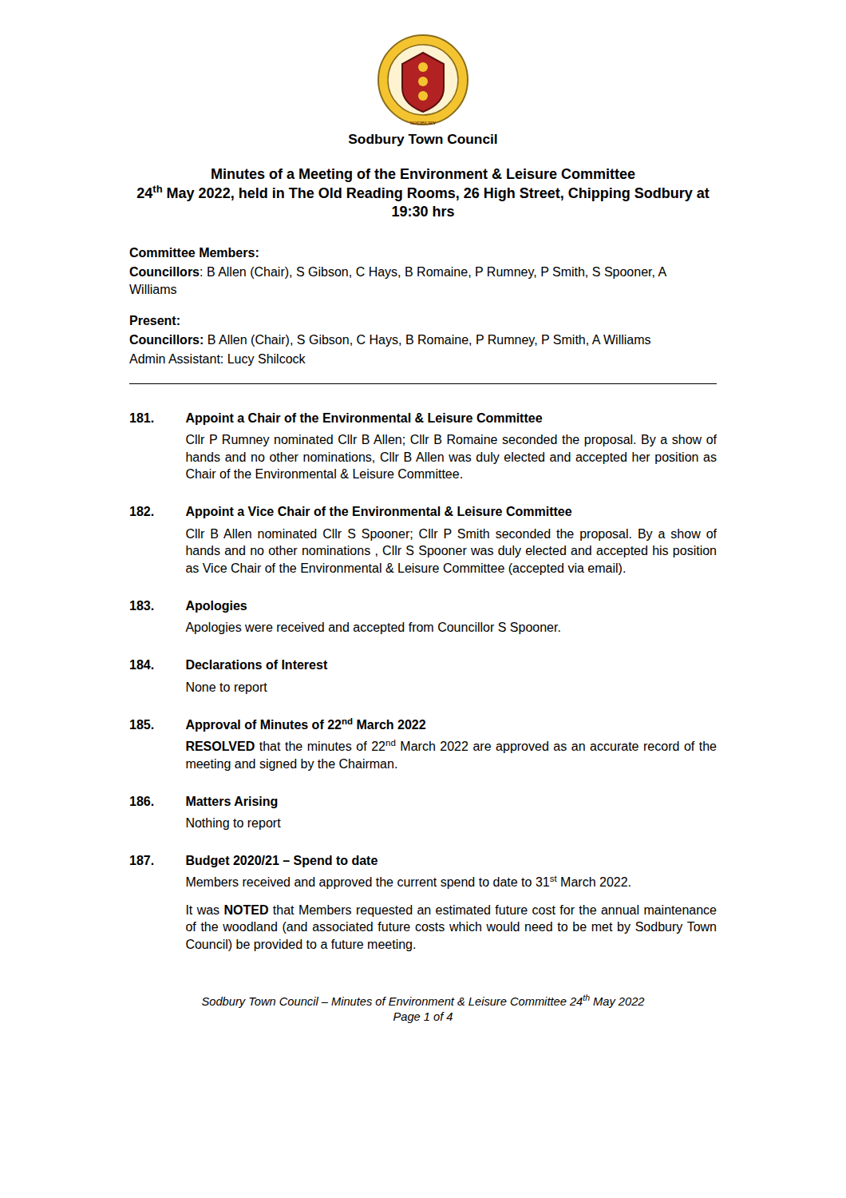SODBURY
Sodbury Town Council
Minutes of a Meeting of the Environment & Leisure Committee
24th May 2022, held in The Old Reading Rooms, 26 High Street, Chipping Sodbury at 19:30 hrs
Committee Members:
Councillors: B Allen (Chair), S Gibson, C Hays, B Romaine, P Rumney, P Smith, S Spooner, A Williams
Present:
Councillors: B Allen (Chair), S Gibson, C Hays, B Romaine, P Rumney, P Smith, A Williams
Admin Assistant: Lucy Shilcock
181.
Appoint a Chair of the Environmental & Leisure Committee
Cllr P Rumney nominated Cllr B Allen; Cllr B Romaine seconded the proposal. By a show of hands and no other nominations, Cllr B Allen was duly elected and accepted her position as Chair of the Environmental & Leisure Committee.
182.
Appoint a Vice Chair of the Environmental & Leisure Committee
Cllr B Allen nominated Cllr S Spooner; Cllr P Smith seconded the proposal. By a show of hands and no other nominations , Cllr S Spooner was duly elected and accepted his position as Vice Chair of the Environmental & Leisure Committee (accepted via email).
183.
Apologies
Apologies were received and accepted from Councillor S Spooner.
184.
Declarations of Interest
None to report
185.
Approval of Minutes of 22nd March 2022
RESOLVED that the minutes of 22nd March 2022 are approved as an accurate record of the meeting and signed by the Chairman.
186.
Matters Arising
Nothing to report
187.
Budget 2020/21 – Spend to date
Members received and approved the current spend to date to 31st March 2022.
It was NOTED that Members requested an estimated future cost for the annual maintenance of the woodland (and associated future costs which would need to be met by Sodbury Town Council) be provided to a future meeting.
Sodbury Town Council – Minutes of Environment & Leisure Committee 24th May 2022
Page 1 of 4